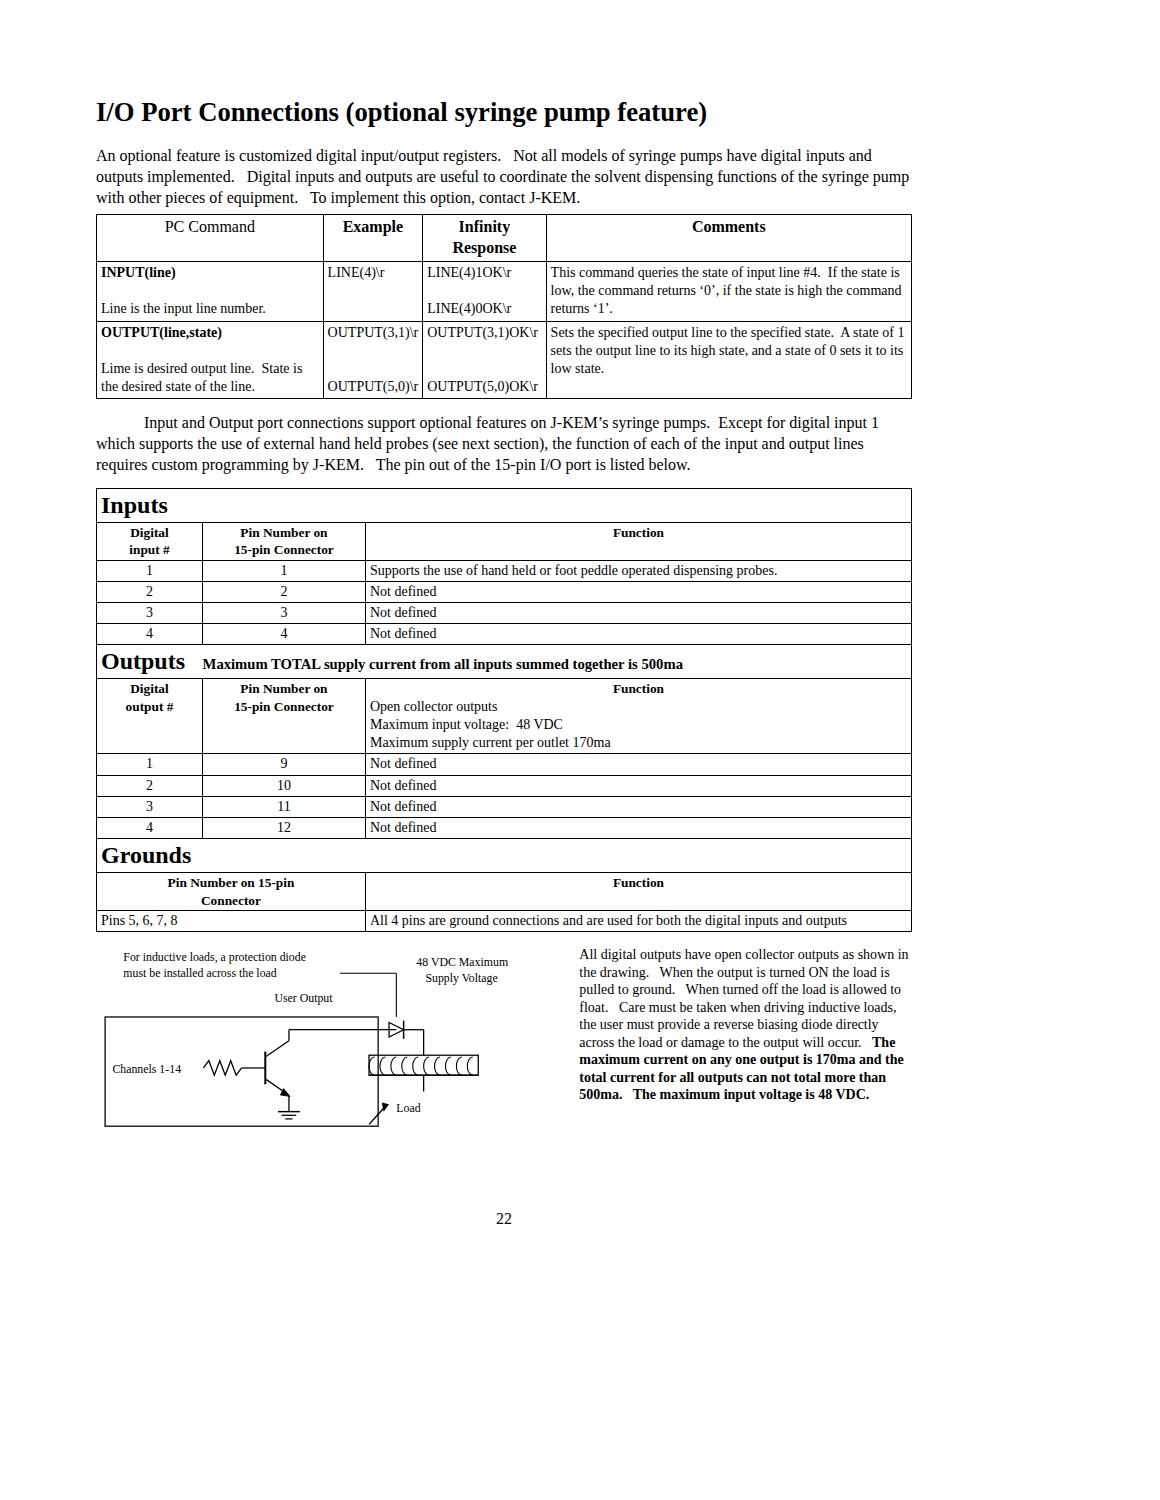I/O Port Connections (optional syringe pump feature)
An optional feature is customized digital input/output registers. Not all models of syringe pumps have digital inputs and outputs implemented. Digital inputs and outputs are useful to coordinate the solvent dispensing functions of the syringe pump with other pieces of equipment. To implement this option, contact J-KEM.
| PC Command | Example | Infinity Response | Comments |
| --- | --- | --- | --- |
| INPUT(line) Line is the input line number. | LINE(4)\r | LINE(4)1OK\r LINE(4)0OK\r | This command queries the state of input line #4. If the state is low, the command returns ‘0’, if the state is high the command returns ‘1’. |
| OUTPUT(line,state) Lime is desired output line. State is the desired state of the line. | OUTPUT(3,1)\r OUTPUT(5,0)\r | OUTPUT(3,1)OK\r OUTPUT(5,0)OK\r | Sets the specified output line to the specified state. A state of 1 sets the output line to its high state, and a state of 0 sets it to its low state. |
Input and Output port connections support optional features on J-KEM’s syringe pumps. Except for digital input 1 which supports the use of external hand held probes (see next section), the function of each of the input and output lines requires custom programming by J-KEM. The pin out of the 15-pin I/O port is listed below.
| Inputs |
| Digital input # | Pin Number on 15-pin Connector | Function |
| 1 | 1 | Supports the use of hand held or foot peddle operated dispensing probes. |
| 2 | 2 | Not defined |
| 3 | 3 | Not defined |
| 4 | 4 | Not defined |
| Outputs Maximum TOTAL supply current from all inputs summed together is 500ma |
| Digital output # | Pin Number on 15-pin Connector | Function Open collector outputs Maximum input voltage: 48 VDC Maximum supply current per outlet 170ma |
| 1 | 9 | Not defined |
| 2 | 10 | Not defined |
| 3 | 11 | Not defined |
| 4 | 12 | Not defined |
| Grounds |
| Pin Number on 15-pin Connector | Function |
| Pins 5, 6, 7, 8 | All 4 pins are ground connections and are used for both the digital inputs and outputs |
For inductive loads, a protection diode must be installed across the load 48 VDC Maximum Supply Voltage User Output Channels 1-14 Load
All digital outputs have open collector outputs as shown in the drawing. When the output is turned ON the load is pulled to ground. When turned off the load is allowed to float. Care must be taken when driving inductive loads, the user must provide a reverse biasing diode directly across the load or damage to the output will occur. The maximum current on any one output is 170ma and the total current for all outputs can not total more than 500ma. The maximum input voltage is 48 VDC.
22